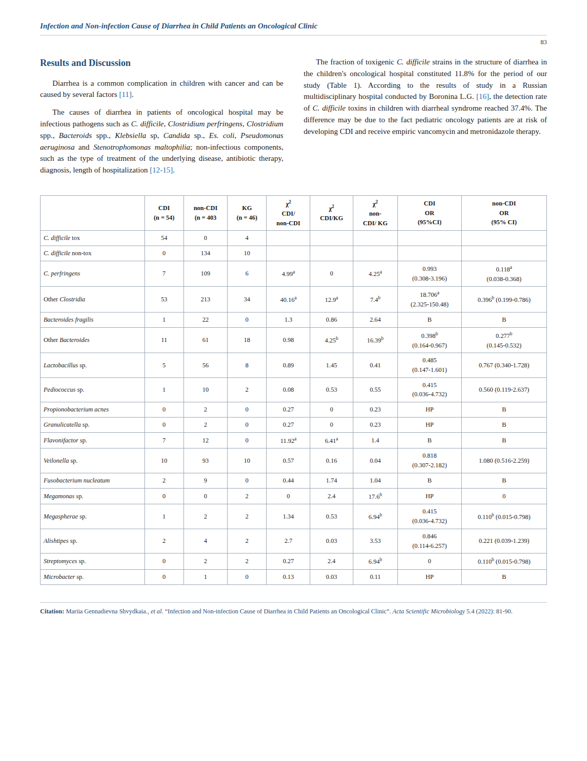Infection and Non-infection Cause of Diarrhea in Child Patients an Oncological Clinic
83
Results and Discussion
Diarrhea is a common complication in children with cancer and can be caused by several factors [11].
The causes of diarrhea in patients of oncological hospital may be infectious pathogens such as C. difficile, Clostridium perfringens, Clostridium spp., Bacteroids spp., Klebsiella sp, Candida sp., Es. coli, Pseudomonas aeruginosa and Stenotrophomonas maltophilia; non-infectious components, such as the type of treatment of the underlying disease, antibiotic therapy, diagnosis, length of hospitalization [12-15].
The fraction of toxigenic C. difficile strains in the structure of diarrhea in the children's oncological hospital constituted 11.8% for the period of our study (Table 1). According to the results of study in a Russian multidisciplinary hospital conducted by Boronina L.G. [16], the detection rate of C. difficile toxins in children with diarrheal syndrome reached 37.4%. The difference may be due to the fact pediatric oncology patients are at risk of developing CDI and receive empiric vancomycin and metronidazole therapy.
| | CDI (n = 54) | non-CDI (n = 403 | KG (n = 46) | χ 2 CDI/ non-CDI | χ 2 CDI/KG | χ 2 non- CDI/ KG | CDI OR (95%CI) | non-CDI OR (95% CI) |
| --- | --- | --- | --- | --- | --- | --- | --- | --- |
| C. difficile tox | 54 | 0 | 4 | | | | | |
| C. difficile non-tox | 0 | 134 | 10 | | | | | |
| C. perfringens | 7 | 109 | 6 | 4.99 a | 0 | 4.25 a | 0.993 (0.308-3.196) | 0.118 a (0.038-0.368) |
| Other Clostridia | 53 | 213 | 34 | 40.16 a | 12.9 a | 7.4 b | 18.706 a (2.325-150.48) | 0.396 b (0.199-0.786) |
| Bacteroides fragilis | 1 | 22 | 0 | 1.3 | 0.86 | 2.64 | B | B |
| Other Bacteroides | 11 | 61 | 18 | 0.98 | 4.25 b | 16.39 b | 0.398 b (0.164-0.967) | 0.277 b (0.145-0.532) |
| Lactobacillus sp. | 5 | 56 | 8 | 0.89 | 1.45 | 0.41 | 0.485 (0.147-1.601) | 0.767 (0.340-1.728) |
| Pediococcus sp. | 1 | 10 | 2 | 0.08 | 0.53 | 0.55 | 0.415 (0.036-4.732) | 0.560 (0.119-2.637) |
| Propionobacterium acnes | 0 | 2 | 0 | 0.27 | 0 | 0.23 | HP | B |
| Granulicatella sp. | 0 | 2 | 0 | 0.27 | 0 | 0.23 | HP | B |
| Flavonifactor sp. | 7 | 12 | 0 | 11.92 a | 6.41 a | 1.4 | B | B |
| Veilonella sp. | 10 | 93 | 10 | 0.57 | 0.16 | 0.04 | 0.818 (0.307-2.182) | 1.080 (0.516-2.259) |
| Fusobacterium nucleatum | 2 | 9 | 0 | 0.44 | 1.74 | 1.04 | B | B |
| Megamonas sp. | 0 | 0 | 2 | 0 | 2.4 | 17.6 b | HP | 0 |
| Megaspherae sp. | 1 | 2 | 2 | 1.34 | 0.53 | 6.94 b | 0.415 (0.036-4.732) | 0.110 b (0.015-0.798) |
| Alishtipes sp. | 2 | 4 | 2 | 2.7 | 0.03 | 3.53 | 0.846 (0.114-6.257) | 0.221 (0.039-1.239) |
| Streptomyces sp. | 0 | 2 | 2 | 0.27 | 2.4 | 6.94 b | 0 | 0.110 b (0.015-0.798) |
| Microbacter sp. | 0 | 1 | 0 | 0.13 | 0.03 | 0.11 | HP | B |
Citation: Mariia Gennadievna Shvydkaia., et al. “Infection and Non-infection Cause of Diarrhea in Child Patients an Oncological Clinic”. Acta Scientific Microbiology 5.4 (2022): 81-90.